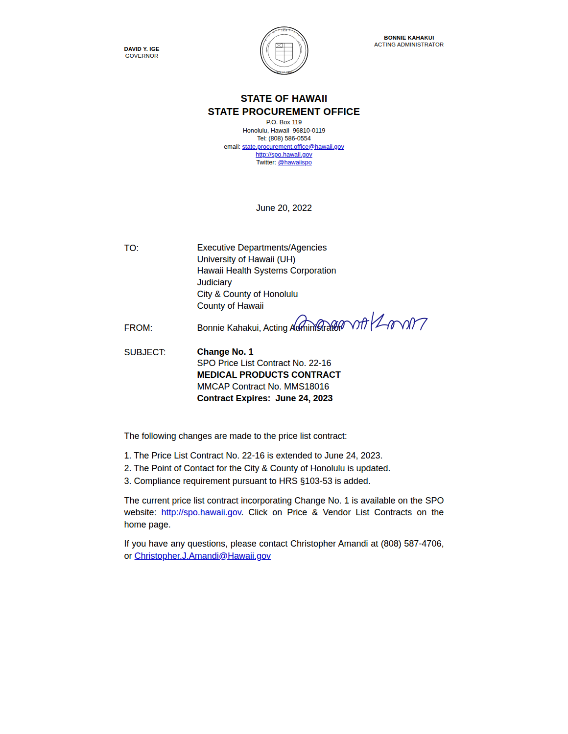DAVID Y. IGE
GOVERNOR
BONNIE KAHAKUI
ACTING ADMINISTRATOR
1959 STATE OF HAWAII S T A T E O F H
STATE OF HAWAII
STATE PROCUREMENT OFFICE
P.O. Box 119
Honolulu, Hawaii 96810-0119
Tel: (808) 586-0554
email: state.procurement.office@hawaii.gov
http://spo.hawaii.gov
Twitter: @hawaiispo
June 20, 2022
TO:
Executive Departments/Agencies
University of Hawaii (UH)
Hawaii Health Systems Corporation
Judiciary
City & County of Honolulu
County of Hawaii
FROM:
Bonnie Kahakui, Acting Administrator
SUBJECT:
Change No. 1
SPO Price List Contract No. 22-16
MEDICAL PRODUCTS CONTRACT
MMCAP Contract No. MMS18016
Contract Expires: June 24, 2023
The following changes are made to the price list contract:
1. The Price List Contract No. 22-16 is extended to June 24, 2023.
2. The Point of Contact for the City & County of Honolulu is updated.
3. Compliance requirement pursuant to HRS §103-53 is added.
The current price list contract incorporating Change No. 1 is available on the SPO website: http://spo.hawaii.gov. Click on Price & Vendor List Contracts on the home page.
If you have any questions, please contact Christopher Amandi at (808) 587-4706, or Christopher.J.Amandi@Hawaii.gov